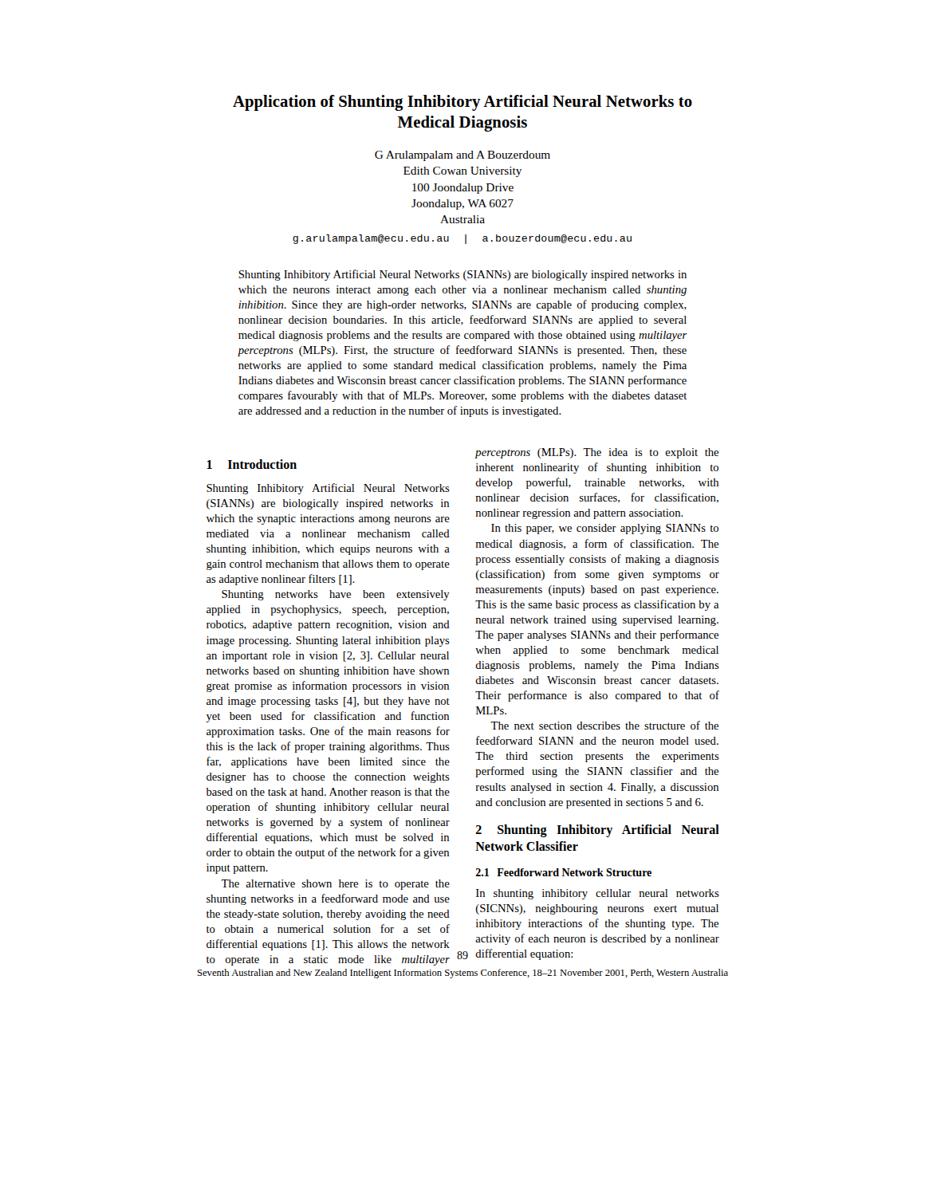Application of Shunting Inhibitory Artificial Neural Networks to
Medical Diagnosis
G Arulampalam and A Bouzerdoum
Edith Cowan University
100 Joondalup Drive
Joondalup, WA 6027
Australia
g.arulampalam@ecu.edu.au | a.bouzerdoum@ecu.edu.au
Shunting Inhibitory Artificial Neural Networks (SIANNs) are biologically inspired networks in which the neurons interact among each other via a nonlinear mechanism called shunting inhibition. Since they are high-order networks, SIANNs are capable of producing complex, nonlinear decision boundaries. In this article, feedforward SIANNs are applied to several medical diagnosis problems and the results are compared with those obtained using multilayer perceptrons (MLPs). First, the structure of feedforward SIANNs is presented. Then, these networks are applied to some standard medical classification problems, namely the Pima Indians diabetes and Wisconsin breast cancer classification problems. The SIANN performance compares favourably with that of MLPs. Moreover, some problems with the diabetes dataset are addressed and a reduction in the number of inputs is investigated.
1 Introduction
Shunting Inhibitory Artificial Neural Networks (SIANNs) are biologically inspired networks in which the synaptic interactions among neurons are mediated via a nonlinear mechanism called shunting inhibition, which equips neurons with a gain control mechanism that allows them to operate as adaptive nonlinear filters [1].
Shunting networks have been extensively applied in psychophysics, speech, perception, robotics, adaptive pattern recognition, vision and image processing. Shunting lateral inhibition plays an important role in vision [2, 3]. Cellular neural networks based on shunting inhibition have shown great promise as information processors in vision and image processing tasks [4], but they have not yet been used for classification and function approximation tasks. One of the main reasons for this is the lack of proper training algorithms. Thus far, applications have been limited since the designer has to choose the connection weights based on the task at hand. Another reason is that the operation of shunting inhibitory cellular neural networks is governed by a system of nonlinear differential equations, which must be solved in order to obtain the output of the network for a given input pattern.
The alternative shown here is to operate the shunting networks in a feedforward mode and use the steady-state solution, thereby avoiding the need to obtain a numerical solution for a set of differential equations [1]. This allows the network to operate in a static mode like multilayer perceptrons (MLPs). The idea is to exploit the inherent nonlinearity of shunting inhibition to develop powerful, trainable networks, with nonlinear decision surfaces, for classification, nonlinear regression and pattern association.
In this paper, we consider applying SIANNs to medical diagnosis, a form of classification. The process essentially consists of making a diagnosis (classification) from some given symptoms or measurements (inputs) based on past experience. This is the same basic process as classification by a neural network trained using supervised learning. The paper analyses SIANNs and their performance when applied to some benchmark medical diagnosis problems, namely the Pima Indians diabetes and Wisconsin breast cancer datasets. Their performance is also compared to that of MLPs.
The next section describes the structure of the feedforward SIANN and the neuron model used. The third section presents the experiments performed using the SIANN classifier and the results analysed in section 4. Finally, a discussion and conclusion are presented in sections 5 and 6.
2 Shunting Inhibitory Artificial Neural Network Classifier
2.1 Feedforward Network Structure
In shunting inhibitory cellular neural networks (SICNNs), neighbouring neurons exert mutual inhibitory interactions of the shunting type. The activity of each neuron is described by a nonlinear differential equation:
89
Seventh Australian and New Zealand Intelligent Information Systems Conference, 18–21 November 2001, Perth, Western Australia